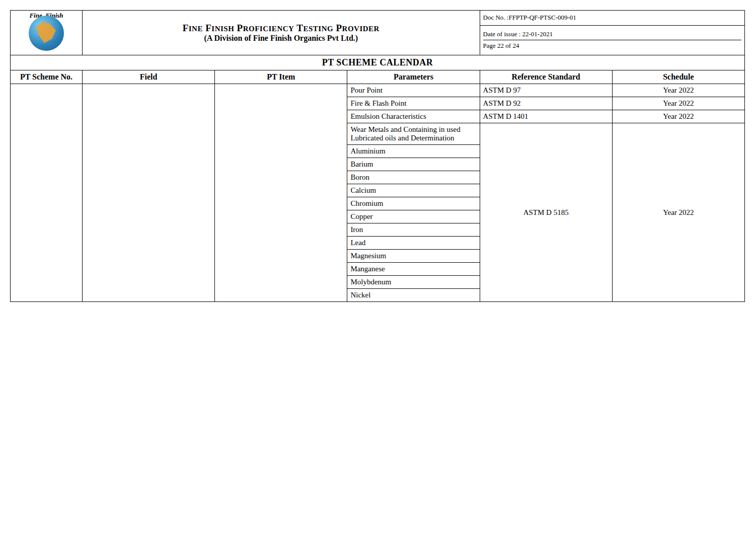| Fine Finish | F INE F INISH P ROFICIENCY T ESTING P ROVIDER (A Division of Fine Finish Organics Pvt Ltd.) | Doc No. :FFPTP-QF-PTSC-009-01 |
| Date of issue : 22-01-2021 Page 22 of 24 |
| PT SCHEME CALENDAR |
| PT Scheme No. | Field | PT Item | Parameters | Reference Standard | Schedule |
| | | | Pour Point | ASTM D 97 | Year 2022 |
| Fire & Flash Point | ASTM D 92 | Year 2022 |
| Emulsion Characteristics | ASTM D 1401 | Year 2022 |
| Wear Metals and Containing in used Lubricated oils and Determination | ASTM D 5185 | Year 2022 |
| Aluminium |
| Barium |
| Boron |
| Calcium |
| Chromium |
| Copper |
| Iron |
| Lead |
| Magnesium |
| Manganese |
| Molybdenum |
| Nickel |